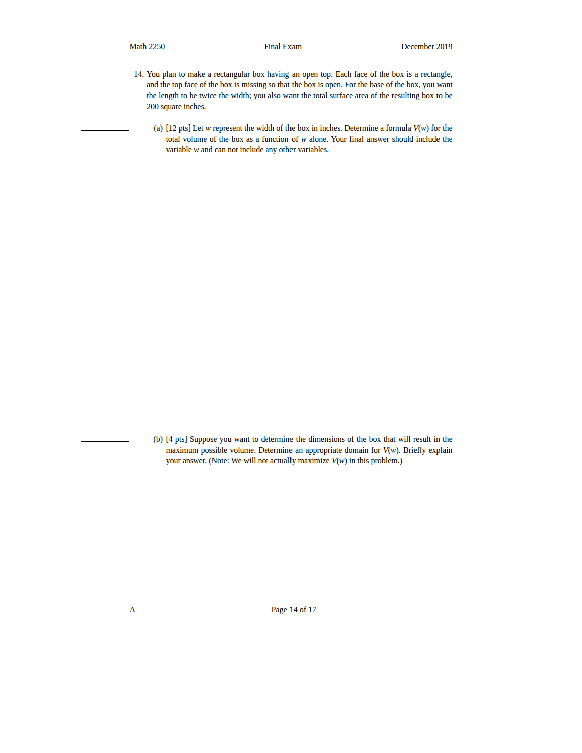Math 2250
Final Exam
December 2019
14.
You plan to make a rectangular box having an open top. Each face of the box is a rectangle, and the top face of the box is missing so that the box is open. For the base of the box, you want the length to be twice the width; you also want the total surface area of the resulting box to be 200 square inches.
(a)
[12 pts] Let w represent the width of the box in inches. Determine a formula V(w) for the total volume of the box as a function of w alone. Your final answer should include the variable w and can not include any other variables.
(b)
[4 pts] Suppose you want to determine the dimensions of the box that will result in the maximum possible volume. Determine an appropriate domain for V(w). Briefly explain your answer. (Note: We will not actually maximize V(w) in this problem.)
A
Page 14 of 17